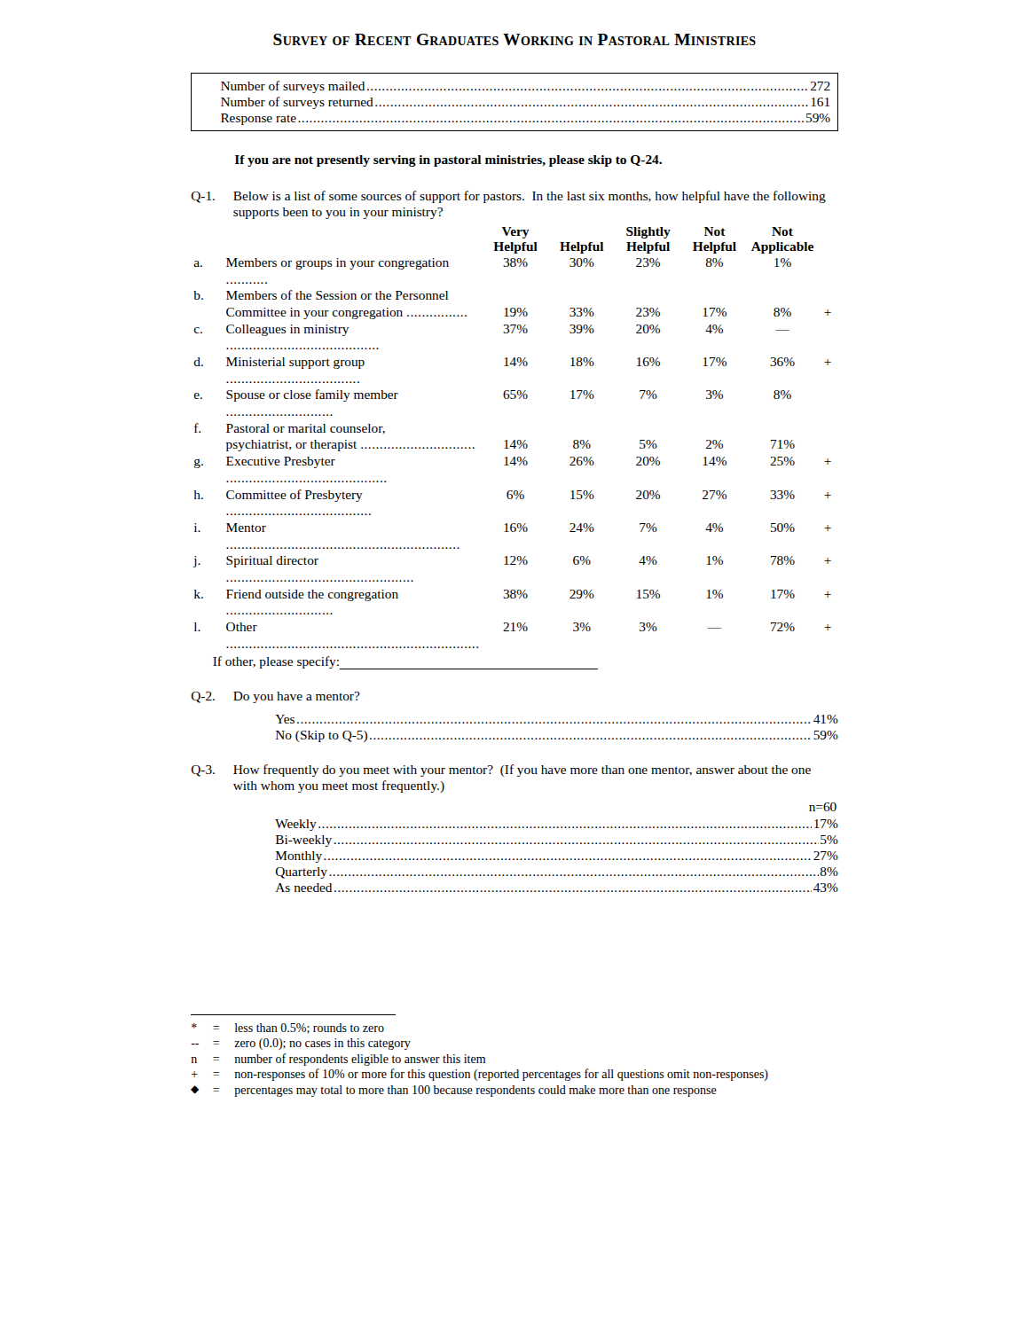Survey of Recent Graduates Working in Pastoral Ministries
Number of surveys mailed ................................................................................................................................................. 272
Number of surveys returned .............................................................................................................................................. 161
Response rate .............................................................................................................................................................. 59%
If you are not presently serving in pastoral ministries, please skip to Q-24.
Q-1.
Below is a list of some sources of support for pastors. In the last six months, how helpful have the following supports been to you in your ministry?
| | | Very Helpful | Helpful | Slightly Helpful | Not Helpful | Not Applicable | |
| --- | --- | --- | --- | --- | --- | --- | --- |
| a. | Members or groups in your congregation ........... | 38% | 30% | 23% | 8% | 1% | |
| b. | Members of the Session or the Personnel | | | | | | |
| | Committee in your congregation ................ | 19% | 33% | 23% | 17% | 8% | + |
| c. | Colleagues in ministry ........................................ | 37% | 39% | 20% | 4% | — | |
| d. | Ministerial support group ................................... | 14% | 18% | 16% | 17% | 36% | + |
| e. | Spouse or close family member ............................ | 65% | 17% | 7% | 3% | 8% | |
| f. | Pastoral or marital counselor, | | | | | | |
| | psychiatrist, or therapist .............................. | 14% | 8% | 5% | 2% | 71% | |
| g. | Executive Presbyter .......................................... | 14% | 26% | 20% | 14% | 25% | + |
| h. | Committee of Presbytery ...................................... | 6% | 15% | 20% | 27% | 33% | + |
| i. | Mentor ............................................................. | 16% | 24% | 7% | 4% | 50% | + |
| j. | Spiritual director ................................................. | 12% | 6% | 4% | 1% | 78% | + |
| k. | Friend outside the congregation ............................ | 38% | 29% | 15% | 1% | 17% | + |
| l. | Other .................................................................. | 21% | 3% | 3% | — | 72% | + |
If other, please specify:
Q-2.
Do you have a mentor?
Yes ......................................................................................................................................................... 41%
No (Skip to Q-5) ....................................................................................................................................... 59%
Q-3.
How frequently do you meet with your mentor? (If you have more than one mentor, answer about the one with whom you meet most frequently.)
n=60
Weekly .................................................................................................................................................... 17%
Bi-weekly .............................................................................................................................................. 5%
Monthly ................................................................................................................................................. 27%
Quarterly ............................................................................................................................................... 8%
As needed .............................................................................................................................................. 43%
| * | = | less than 0.5%; rounds to zero |
| -- | = | zero (0.0); no cases in this category |
| n | = | number of respondents eligible to answer this item |
| + | = | non-responses of 10% or more for this question (reported percentages for all questions omit non-responses) |
| ◆ | = | percentages may total to more than 100 because respondents could make more than one response |